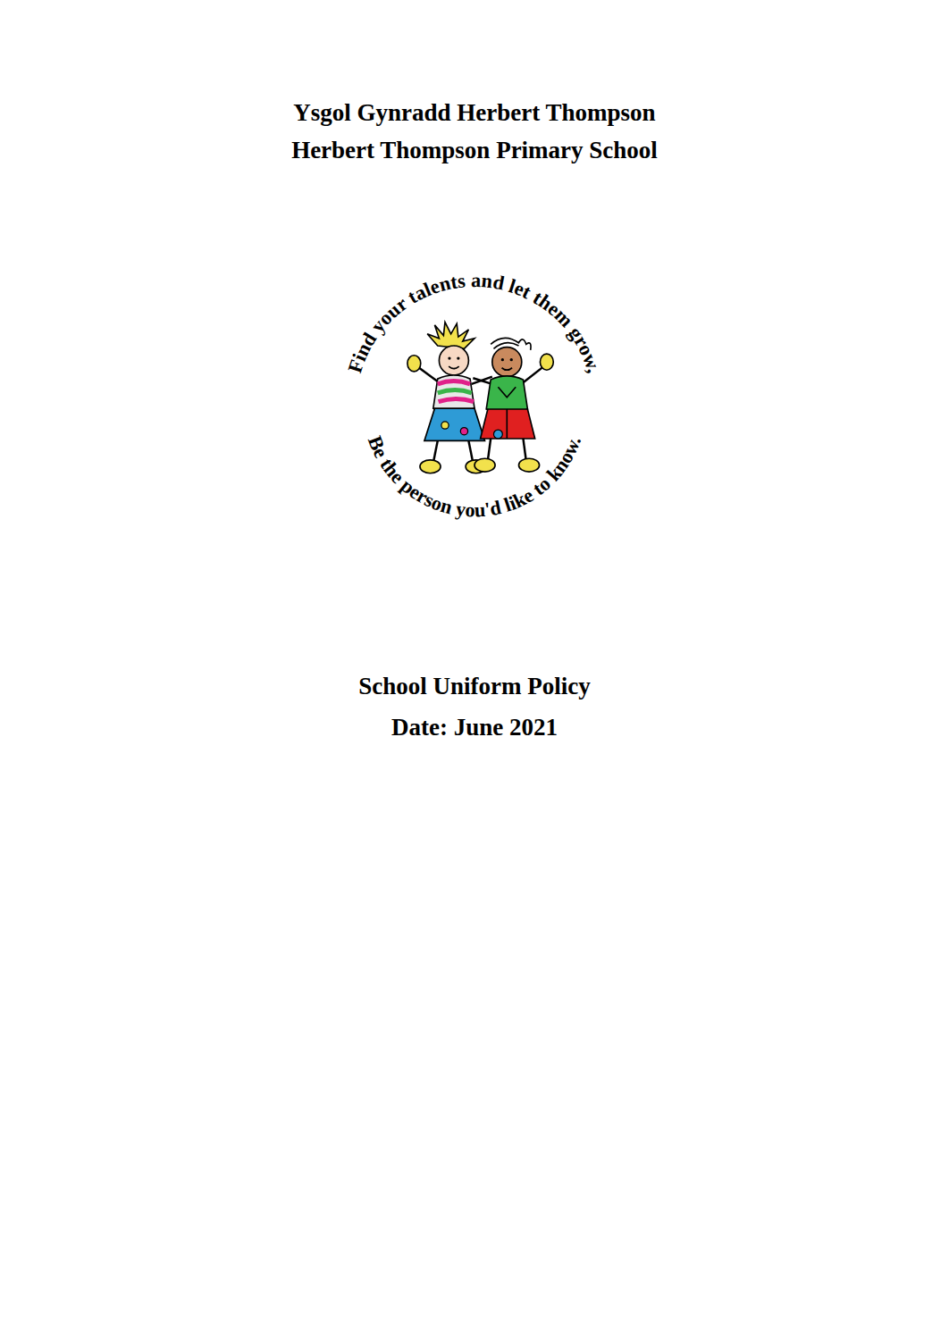Ysgol Gynradd Herbert Thompson Herbert Thompson Primary School
Find your talents and let them grow, Be the person you'd like to know.
School Uniform Policy
Date: June 2021